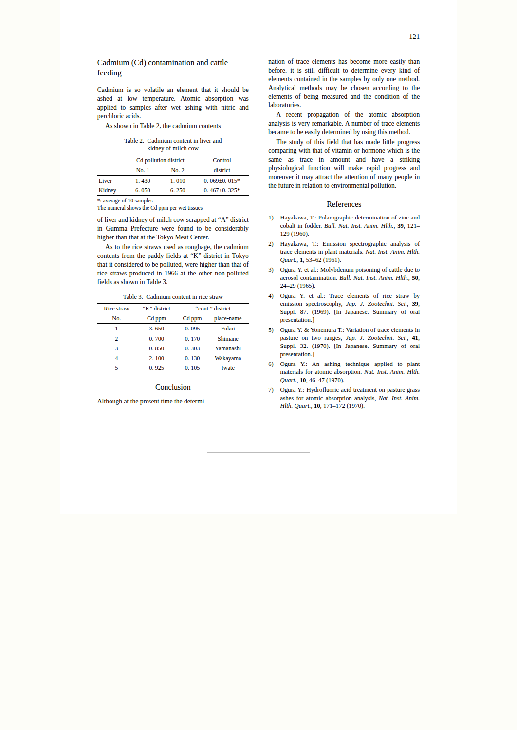121
Cadmium (Cd) contamination and cattle feeding
Cadmium is so volatile an element that it should be ashed at low temperature. Atomic absorption was applied to samples after wet ashing with nitric and perchloric acids.
As shown in Table 2, the cadmium contents
Table 2. Cadmium content in liver and
kidney of milch cow
| | Cd pollution district | Control |
| --- | --- | --- |
| | No. 1 | No. 2 | district |
| Liver | 1. 430 | 1. 010 | 0. 069±0. 015* |
| Kidney | 6. 050 | 6. 250 | 0. 467±0. 325* |
*: average of 10 samples
The numeral shows the Cd ppm per wet tissues
of liver and kidney of milch cow scrapped at “A” district in Gumma Prefecture were found to be considerably higher than that at the Tokyo Meat Center.
As to the rice straws used as roughage, the cadmium contents from the paddy fields at “K” district in Tokyo that it considered to be polluted, were higher than that of rice straws produced in 1966 at the other non-polluted fields as shown in Table 3.
Table 3. Cadmium content in rice straw
| Rice straw | “K” district | “cont.” district |
| --- | --- | --- |
| No. | Cd ppm | Cd ppm | place-name |
| 1 | 3. 650 | 0. 095 | Fukui |
| 2 | 0. 700 | 0. 170 | Shimane |
| 3 | 0. 850 | 0. 303 | Yamanashi |
| 4 | 2. 100 | 0. 130 | Wakayama |
| 5 | 0. 925 | 0. 105 | Iwate |
Conclusion
Although at the present time the determi-
nation of trace elements has become more easily than before, it is still difficult to determine every kind of elements contained in the samples by only one method. Analytical methods may be chosen according to the elements of being measured and the condition of the laboratories.
A recent propagation of the atomic absorption analysis is very remarkable. A number of trace elements became to be easily determined by using this method.
The study of this field that has made little progress comparing with that of vitamin or hormone which is the same as trace in amount and have a striking physiological function will make rapid progress and moreover it may attract the attention of many people in the future in relation to environmental pollution.
References
Hayakawa, T.: Polarographic determination of zinc and cobalt in fodder. Bull. Nat. Inst. Anim. Hlth., 39, 121–129 (1960).
Hayakawa, T.: Emission spectrographic analysis of trace elements in plant materials. Nat. Inst. Anim. Hlth. Quart., 1, 53–62 (1961).
Ogura Y. et al.: Molybdenum poisoning of cattle due to aerosol contamination. Bull. Nat. Inst. Anim. Hlth., 50, 24–29 (1965).
Ogura Y. et al.: Trace elements of rice straw by emission spectroscophy, Jap. J. Zootechni. Sci., 39, Suppl. 87. (1969). [In Japanese. Summary of oral presentation.]
Ogura Y. & Yonemura T.: Variation of trace elements in pasture on two ranges, Jap. J. Zootechni. Sci., 41, Suppl. 32. (1970). [In Japanese. Summary of oral presentation.]
Ogura Y.: An ashing technique applied to plant materials for atomic absorption. Nat. Inst. Anim. Hlth. Quart., 10, 46–47 (1970).
Ogura Y.: Hydrofluoric acid treatment on pasture grass ashes for atomic absorption analysis, Nat. Inst. Anim. Hlth. Quart., 10, 171–172 (1970).